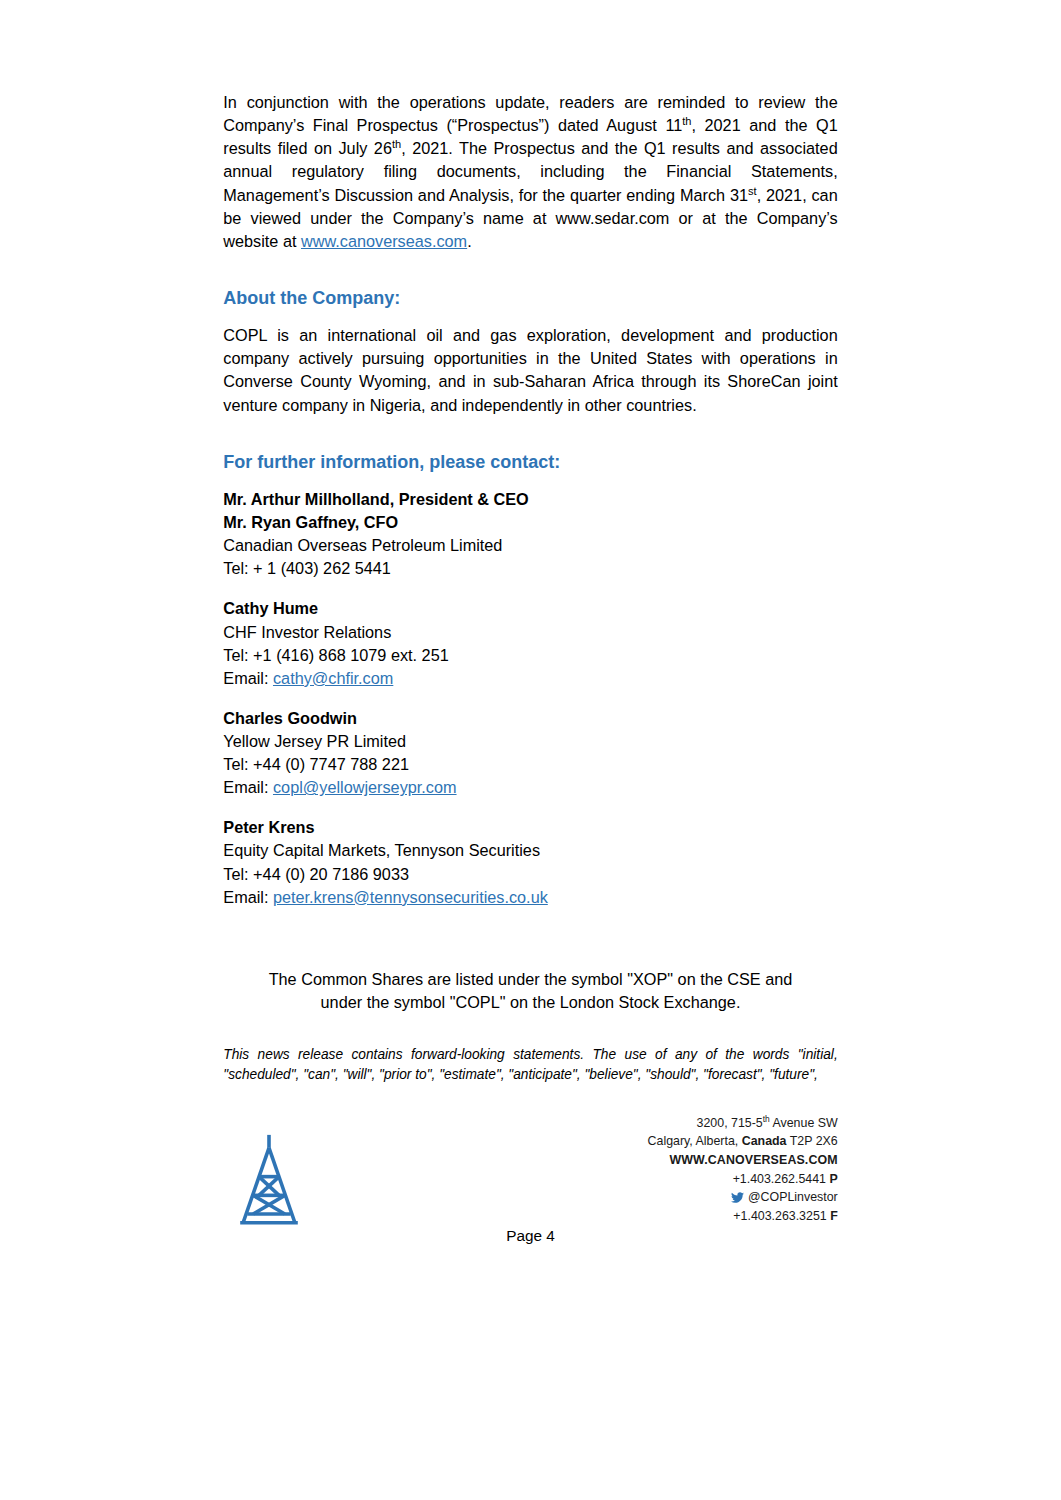In conjunction with the operations update, readers are reminded to review the Company’s Final Prospectus (“Prospectus”) dated August 11th, 2021 and the Q1 results filed on July 26th, 2021. The Prospectus and the Q1 results and associated annual regulatory filing documents, including the Financial Statements, Management’s Discussion and Analysis, for the quarter ending March 31st, 2021, can be viewed under the Company’s name at www.sedar.com or at the Company’s website at www.canoverseas.com.
About the Company:
COPL is an international oil and gas exploration, development and production company actively pursuing opportunities in the United States with operations in Converse County Wyoming, and in sub-Saharan Africa through its ShoreCan joint venture company in Nigeria, and independently in other countries.
For further information, please contact:
Mr. Arthur Millholland, President & CEO
Mr. Ryan Gaffney, CFO
Canadian Overseas Petroleum Limited
Tel: + 1 (403) 262 5441
Cathy Hume
CHF Investor Relations
Tel: +1 (416) 868 1079 ext. 251
Email: cathy@chfir.com
Charles Goodwin
Yellow Jersey PR Limited
Tel: +44 (0) 7747 788 221
Email: copl@yellowjerseypr.com
Peter Krens
Equity Capital Markets, Tennyson Securities
Tel: +44 (0) 20 7186 9033
Email: peter.krens@tennysonsecurities.co.uk
The Common Shares are listed under the symbol "XOP" on the CSE and under the symbol "COPL" on the London Stock Exchange.
This news release contains forward-looking statements. The use of any of the words "initial, "scheduled", "can", "will", "prior to", "estimate", "anticipate", "believe", "should", "forecast", "future",
3200, 715-5th Avenue SW
Calgary, Alberta, Canada T2P 2X6
WWW.CANOVERSEAS.COM
+1.403.262.5441 P
@COPLinvestor
+1.403.263.3251 F
Page 4